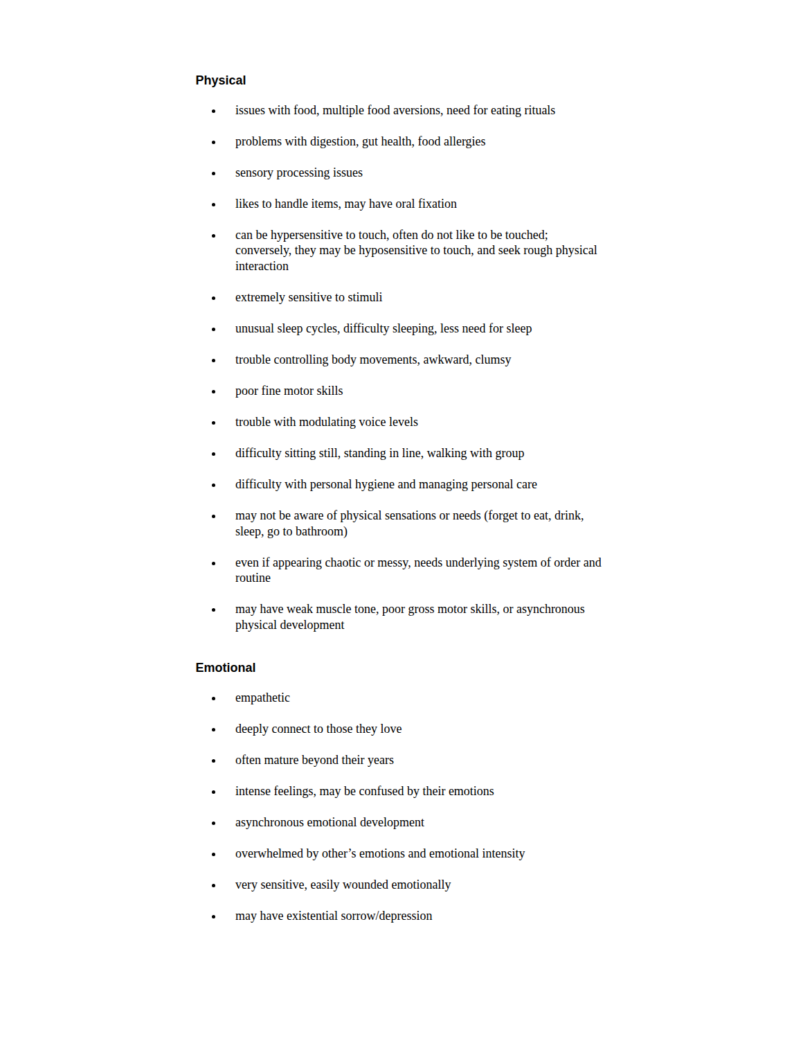Physical
issues with food, multiple food aversions, need for eating rituals
problems with digestion, gut health, food allergies
sensory processing issues
likes to handle items, may have oral fixation
can be hypersensitive to touch, often do not like to be touched; conversely, they may be hyposensitive to touch, and seek rough physical interaction
extremely sensitive to stimuli
unusual sleep cycles, difficulty sleeping, less need for sleep
trouble controlling body movements, awkward, clumsy
poor fine motor skills
trouble with modulating voice levels
difficulty sitting still, standing in line, walking with group
difficulty with personal hygiene and managing personal care
may not be aware of physical sensations or needs (forget to eat, drink, sleep, go to bathroom)
even if appearing chaotic or messy, needs underlying system of order and routine
may have weak muscle tone, poor gross motor skills, or asynchronous physical development
Emotional
empathetic
deeply connect to those they love
often mature beyond their years
intense feelings, may be confused by their emotions
asynchronous emotional development
overwhelmed by other’s emotions and emotional intensity
very sensitive, easily wounded emotionally
may have existential sorrow/depression